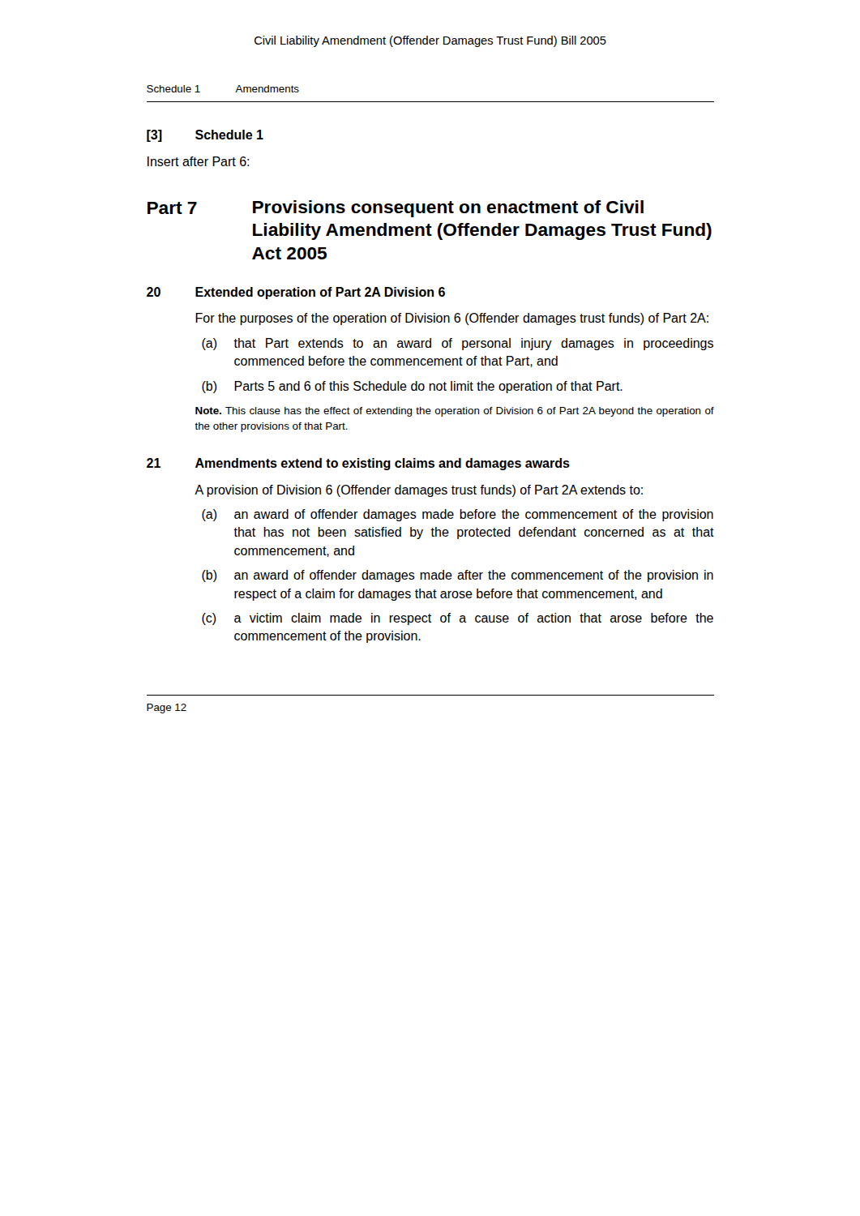Civil Liability Amendment (Offender Damages Trust Fund) Bill 2005
Schedule 1 Amendments
[3] Schedule 1
Insert after Part 6:
Part 7
Provisions consequent on enactment of Civil Liability Amendment (Offender Damages Trust Fund) Act 2005
20
Extended operation of Part 2A Division 6
For the purposes of the operation of Division 6 (Offender damages trust funds) of Part 2A:
(a)
that Part extends to an award of personal injury damages in proceedings commenced before the commencement of that Part, and
(b)
Parts 5 and 6 of this Schedule do not limit the operation of that Part.
Note. This clause has the effect of extending the operation of Division 6 of Part 2A beyond the operation of the other provisions of that Part.
21
Amendments extend to existing claims and damages awards
A provision of Division 6 (Offender damages trust funds) of Part 2A extends to:
(a)
an award of offender damages made before the commencement of the provision that has not been satisfied by the protected defendant concerned as at that commencement, and
(b)
an award of offender damages made after the commencement of the provision in respect of a claim for damages that arose before that commencement, and
(c)
a victim claim made in respect of a cause of action that arose before the commencement of the provision.
Page 12